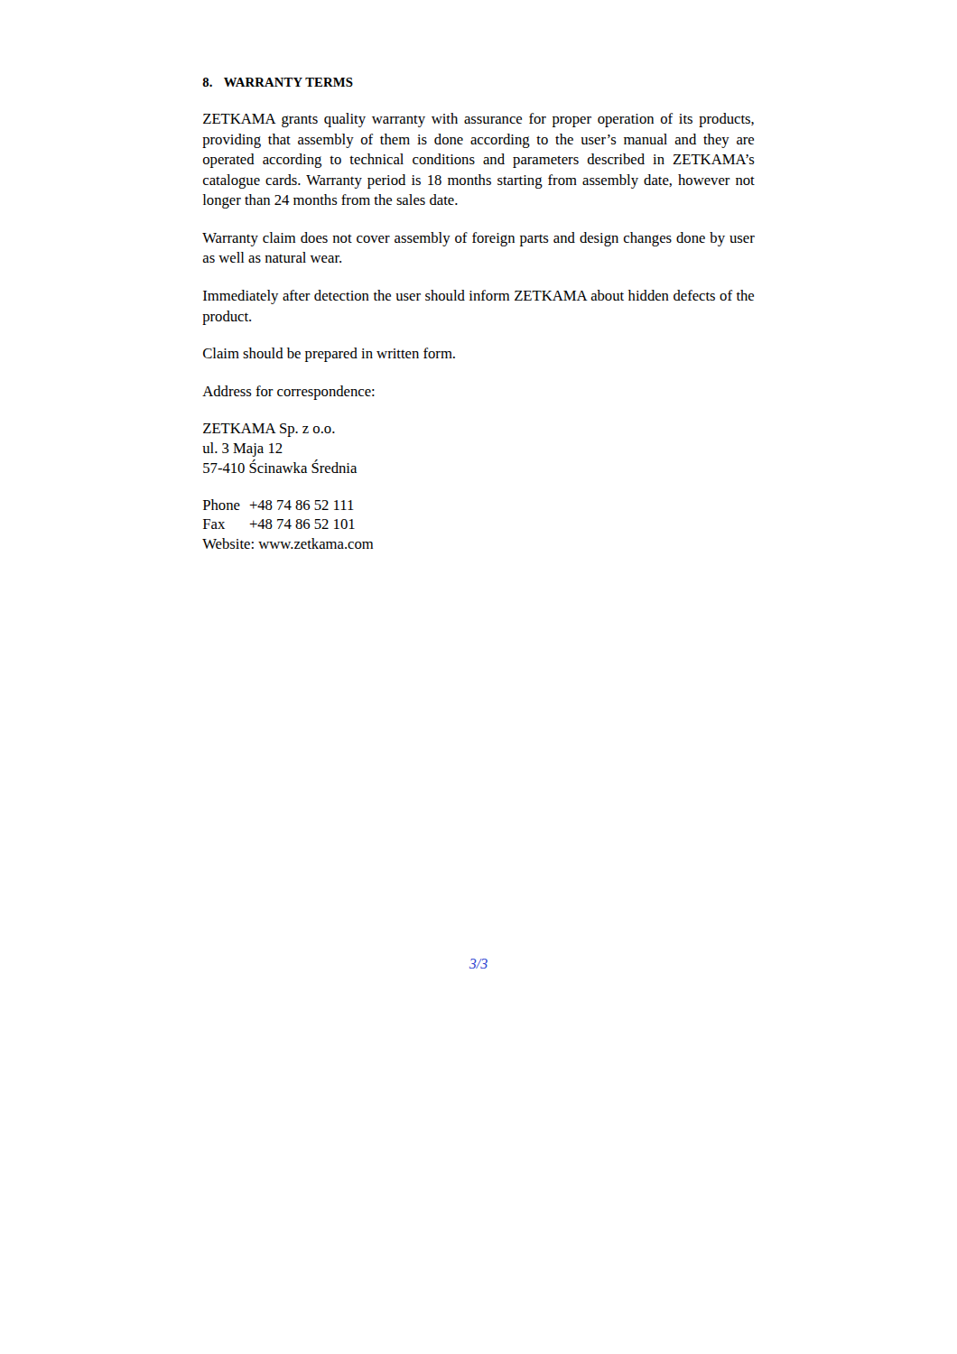8. WARRANTY TERMS
ZETKAMA grants quality warranty with assurance for proper operation of its products, providing that assembly of them is done according to the user’s manual and they are operated according to technical conditions and parameters described in ZETKAMA’s catalogue cards. Warranty period is 18 months starting from assembly date, however not longer than 24 months from the sales date.
Warranty claim does not cover assembly of foreign parts and design changes done by user as well as natural wear.
Immediately after detection the user should inform ZETKAMA about hidden defects of the product.
Claim should be prepared in written form.
Address for correspondence:
ZETKAMA Sp. z o.o.
ul. 3 Maja 12
57-410 Ścinawka Średnia
Phone+48 74 86 52 111
Fax+48 74 86 52 101
Website: www.zetkama.com
3/3